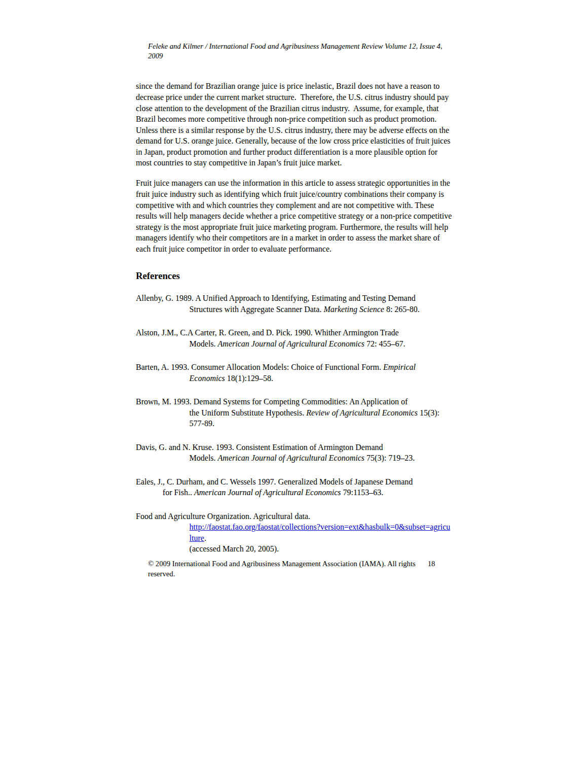Feleke and Kilmer / International Food and Agribusiness Management Review Volume 12, Issue 4, 2009
since the demand for Brazilian orange juice is price inelastic, Brazil does not have a reason to decrease price under the current market structure. Therefore, the U.S. citrus industry should pay close attention to the development of the Brazilian citrus industry. Assume, for example, that Brazil becomes more competitive through non-price competition such as product promotion. Unless there is a similar response by the U.S. citrus industry, there may be adverse effects on the demand for U.S. orange juice. Generally, because of the low cross price elasticities of fruit juices in Japan, product promotion and further product differentiation is a more plausible option for most countries to stay competitive in Japan’s fruit juice market.
Fruit juice managers can use the information in this article to assess strategic opportunities in the fruit juice industry such as identifying which fruit juice/country combinations their company is competitive with and which countries they complement and are not competitive with. These results will help managers decide whether a price competitive strategy or a non-price competitive strategy is the most appropriate fruit juice marketing program. Furthermore, the results will help managers identify who their competitors are in a market in order to assess the market share of each fruit juice competitor in order to evaluate performance.
References
Allenby, G. 1989. A Unified Approach to Identifying, Estimating and Testing Demand
Structures with Aggregate Scanner Data. Marketing Science 8: 265-80.
Alston, J.M., C.A Carter, R. Green, and D. Pick. 1990. Whither Armington Trade
Models. American Journal of Agricultural Economics 72: 455–67.
Barten, A. 1993. Consumer Allocation Models: Choice of Functional Form. Empirical
Economics 18(1):129–58.
Brown, M. 1993. Demand Systems for Competing Commodities: An Application of
the Uniform Substitute Hypothesis. Review of Agricultural Economics 15(3): 577-89.
Davis, G. and N. Kruse. 1993. Consistent Estimation of Armington Demand
Models. American Journal of Agricultural Economics 75(3): 719–23.
Eales, J., C. Durham, and C. Wessels 1997. Generalized Models of Japanese Demand
for Fish.. American Journal of Agricultural Economics 79:1153–63.
Food and Agriculture Organization. Agricultural data.
http://faostat.fao.org/faostat/collections?version=ext&hasbulk=0&subset=agriculture.
(accessed March 20, 2005).
© 2009 International Food and Agribusiness Management Association (IAMA). All rights reserved. 18